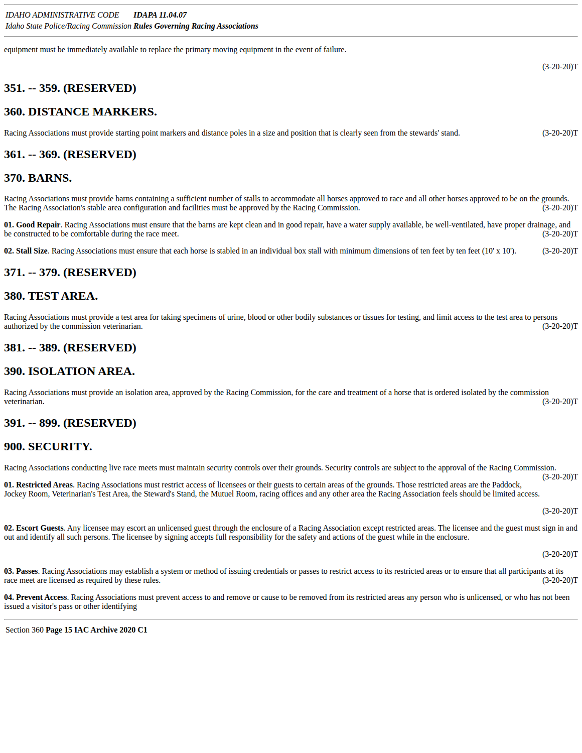| IDAHO ADMINISTRATIVE CODE | IDAPA 11.04.07 |
| Idaho State Police/Racing Commission | Rules Governing Racing Associations |
equipment must be immediately available to replace the primary moving equipment in the event of failure.
(3-20-20)T
351. -- 359. (RESERVED)
360. DISTANCE MARKERS.
Racing Associations must provide starting point markers and distance poles in a size and position that is clearly seen from the stewards' stand.(3-20-20)T
361. -- 369. (RESERVED)
370. BARNS.
Racing Associations must provide barns containing a sufficient number of stalls to accommodate all horses approved to race and all other horses approved to be on the grounds. The Racing Association's stable area configuration and facilities must be approved by the Racing Commission.(3-20-20)T
01. Good Repair. Racing Associations must ensure that the barns are kept clean and in good repair, have a water supply available, be well-ventilated, have proper drainage, and be constructed to be comfortable during the race meet.(3-20-20)T
02. Stall Size. Racing Associations must ensure that each horse is stabled in an individual box stall with minimum dimensions of ten feet by ten feet (10' x 10').(3-20-20)T
371. -- 379. (RESERVED)
380. TEST AREA.
Racing Associations must provide a test area for taking specimens of urine, blood or other bodily substances or tissues for testing, and limit access to the test area to persons authorized by the commission veterinarian.(3-20-20)T
381. -- 389. (RESERVED)
390. ISOLATION AREA.
Racing Associations must provide an isolation area, approved by the Racing Commission, for the care and treatment of a horse that is ordered isolated by the commission veterinarian.(3-20-20)T
391. -- 899. (RESERVED)
900. SECURITY.
Racing Associations conducting live race meets must maintain security controls over their grounds. Security controls are subject to the approval of the Racing Commission.(3-20-20)T
01. Restricted Areas. Racing Associations must restrict access of licensees or their guests to certain areas of the grounds. Those restricted areas are the Paddock, Jockey Room, Veterinarian's Test Area, the Steward's Stand, the Mutuel Room, racing offices and any other area the Racing Association feels should be limited access.
(3-20-20)T
02. Escort Guests. Any licensee may escort an unlicensed guest through the enclosure of a Racing Association except restricted areas. The licensee and the guest must sign in and out and identify all such persons. The licensee by signing accepts full responsibility for the safety and actions of the guest while in the enclosure.
(3-20-20)T
03. Passes. Racing Associations may establish a system or method of issuing credentials or passes to restrict access to its restricted areas or to ensure that all participants at its race meet are licensed as required by these rules.(3-20-20)T
04. Prevent Access. Racing Associations must prevent access to and remove or cause to be removed from its restricted areas any person who is unlicensed, or who has not been issued a visitor's pass or other identifying
| Section 360 | Page 15 | IAC Archive 2020 C1 |